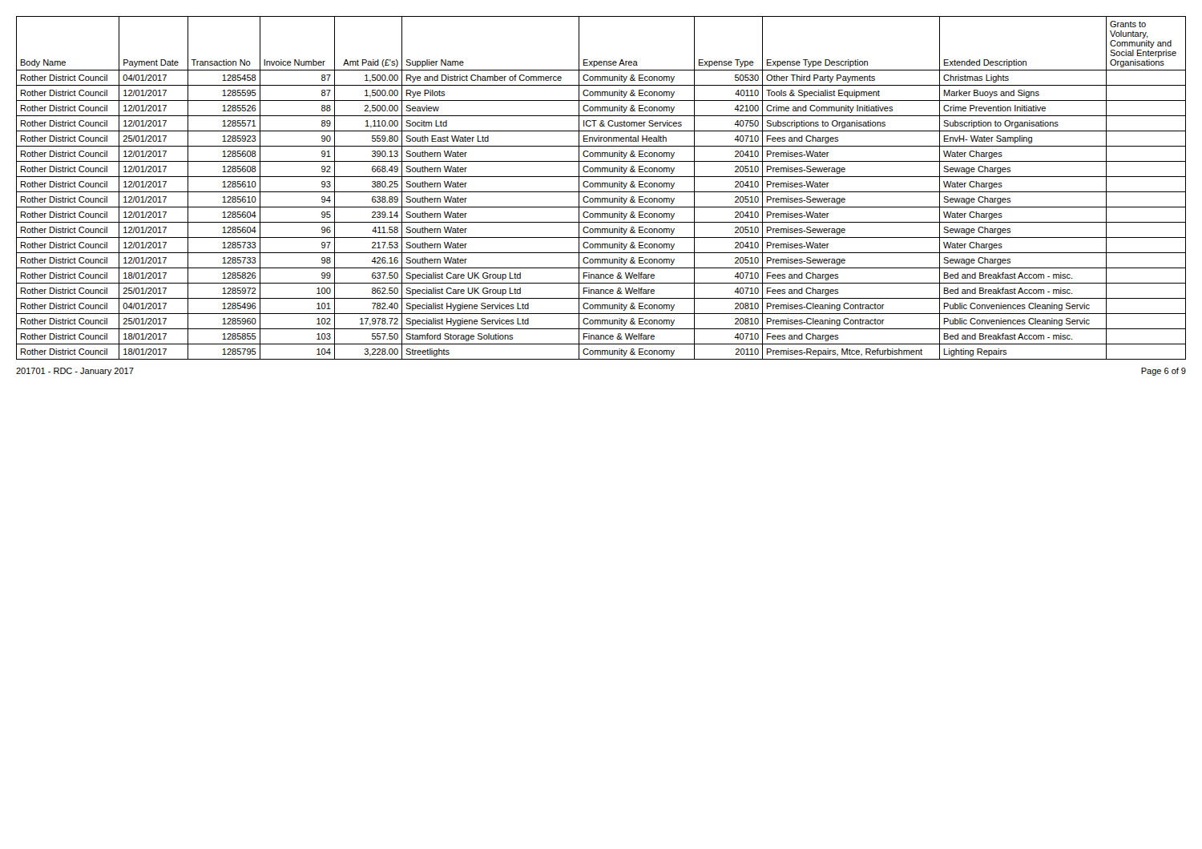| Body Name | Payment Date | Transaction No | Invoice Number | Amt Paid (£'s) | Supplier Name | Expense Area | Expense Type | Expense Type Description | Extended Description | Grants to Voluntary, Community and Social Enterprise Organisations |
| --- | --- | --- | --- | --- | --- | --- | --- | --- | --- | --- |
| Rother District Council | 04/01/2017 | 1285458 | 87 | 1,500.00 | Rye and District Chamber of Commerce | Community & Economy | 50530 | Other Third Party Payments | Christmas Lights | |
| Rother District Council | 12/01/2017 | 1285595 | 87 | 1,500.00 | Rye Pilots | Community & Economy | 40110 | Tools & Specialist Equipment | Marker Buoys and Signs | |
| Rother District Council | 12/01/2017 | 1285526 | 88 | 2,500.00 | Seaview | Community & Economy | 42100 | Crime and Community Initiatives | Crime Prevention Initiative | |
| Rother District Council | 12/01/2017 | 1285571 | 89 | 1,110.00 | Socitm Ltd | ICT & Customer Services | 40750 | Subscriptions to Organisations | Subscription to Organisations | |
| Rother District Council | 25/01/2017 | 1285923 | 90 | 559.80 | South East Water Ltd | Environmental Health | 40710 | Fees and Charges | EnvH- Water Sampling | |
| Rother District Council | 12/01/2017 | 1285608 | 91 | 390.13 | Southern Water | Community & Economy | 20410 | Premises-Water | Water Charges | |
| Rother District Council | 12/01/2017 | 1285608 | 92 | 668.49 | Southern Water | Community & Economy | 20510 | Premises-Sewerage | Sewage Charges | |
| Rother District Council | 12/01/2017 | 1285610 | 93 | 380.25 | Southern Water | Community & Economy | 20410 | Premises-Water | Water Charges | |
| Rother District Council | 12/01/2017 | 1285610 | 94 | 638.89 | Southern Water | Community & Economy | 20510 | Premises-Sewerage | Sewage Charges | |
| Rother District Council | 12/01/2017 | 1285604 | 95 | 239.14 | Southern Water | Community & Economy | 20410 | Premises-Water | Water Charges | |
| Rother District Council | 12/01/2017 | 1285604 | 96 | 411.58 | Southern Water | Community & Economy | 20510 | Premises-Sewerage | Sewage Charges | |
| Rother District Council | 12/01/2017 | 1285733 | 97 | 217.53 | Southern Water | Community & Economy | 20410 | Premises-Water | Water Charges | |
| Rother District Council | 12/01/2017 | 1285733 | 98 | 426.16 | Southern Water | Community & Economy | 20510 | Premises-Sewerage | Sewage Charges | |
| Rother District Council | 18/01/2017 | 1285826 | 99 | 637.50 | Specialist Care UK Group Ltd | Finance & Welfare | 40710 | Fees and Charges | Bed and Breakfast Accom - misc. | |
| Rother District Council | 25/01/2017 | 1285972 | 100 | 862.50 | Specialist Care UK Group Ltd | Finance & Welfare | 40710 | Fees and Charges | Bed and Breakfast Accom - misc. | |
| Rother District Council | 04/01/2017 | 1285496 | 101 | 782.40 | Specialist Hygiene Services Ltd | Community & Economy | 20810 | Premises-Cleaning Contractor | Public Conveniences Cleaning Servic | |
| Rother District Council | 25/01/2017 | 1285960 | 102 | 17,978.72 | Specialist Hygiene Services Ltd | Community & Economy | 20810 | Premises-Cleaning Contractor | Public Conveniences Cleaning Servic | |
| Rother District Council | 18/01/2017 | 1285855 | 103 | 557.50 | Stamford Storage Solutions | Finance & Welfare | 40710 | Fees and Charges | Bed and Breakfast Accom - misc. | |
| Rother District Council | 18/01/2017 | 1285795 | 104 | 3,228.00 | Streetlights | Community & Economy | 20110 | Premises-Repairs, Mtce, Refurbishment | Lighting Repairs | |
201701 - RDC - January 2017 Page 6 of 9